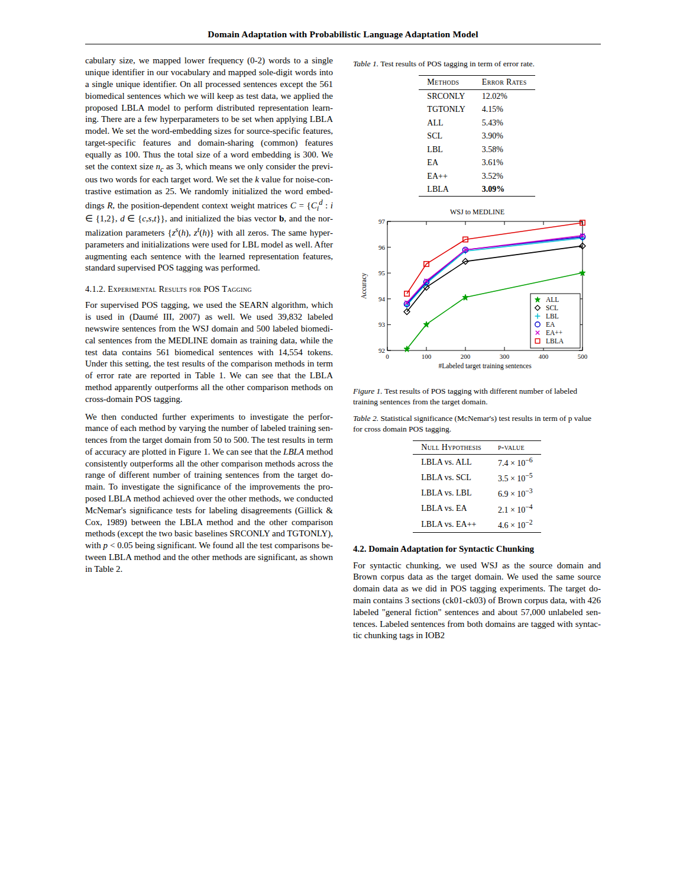Domain Adaptation with Probabilistic Language Adaptation Model
cabulary size, we mapped lower frequency (0-2) words to a single unique identifier in our vocabulary and mapped sole-digit words into a single unique identifier. On all processed sentences except the 561 biomedical sentences which we will keep as test data, we applied the proposed LBLA model to perform distributed representation learning. There are a few hyperparameters to be set when applying LBLA model. We set the word-embedding sizes for source-specific features, target-specific features and domain-sharing (common) features equally as 100. Thus the total size of a word embedding is 300. We set the context size nc as 3, which means we only consider the previous two words for each target word. We set the k value for noise-contrastive estimation as 25. We randomly initialized the word embeddings R, the position-dependent context weight matrices C = {Cid : i ∈ {1,2}, d ∈ {c,s,t}}, and initialized the bias vector b, and the normalization parameters {zs(h), zt(h)} with all zeros. The same hyperparameters and initializations were used for LBL model as well. After augmenting each sentence with the learned representation features, standard supervised POS tagging was performed.
4.1.2. Experimental Results for POS Tagging
For supervised POS tagging, we used the SEARN algorithm, which is used in (Daumé III, 2007) as well. We used 39,832 labeled newswire sentences from the WSJ domain and 500 labeled biomedical sentences from the MEDLINE domain as training data, while the test data contains 561 biomedical sentences with 14,554 tokens. Under this setting, the test results of the comparison methods in term of error rate are reported in Table 1. We can see that the LBLA method apparently outperforms all the other comparison methods on cross-domain POS tagging.
We then conducted further experiments to investigate the performance of each method by varying the number of labeled training sentences from the target domain from 50 to 500. The test results in term of accuracy are plotted in Figure 1. We can see that the LBLA method consistently outperforms all the other comparison methods across the range of different number of training sentences from the target domain. To investigate the significance of the improvements the proposed LBLA method achieved over the other methods, we conducted McNemar's significance tests for labeling disagreements (Gillick & Cox, 1989) between the LBLA method and the other comparison methods (except the two basic baselines SRCONLY and TGTONLY), with p < 0.05 being significant. We found all the test comparisons between LBLA method and the other methods are significant, as shown in Table 2.
Table 1. Test results of POS tagging in term of error rate.
| Methods | Error Rates |
| --- | --- |
| SRCONLY | 12.02% |
| TGTONLY | 4.15% |
| ALL | 5.43% |
| SCL | 3.90% |
| LBL | 3.58% |
| EA | 3.61% |
| EA++ | 3.52% |
| LBLA | 3.09% |
WSJ to MEDLINE 97 96 95 94 93 92 Accuracy 0 100 200 300 400 500 #Labeled target training sentences ALL SCL LBL EA EA++ LBLA
Figure 1. Test results of POS tagging with different number of labeled training sentences from the target domain.
Table 2. Statistical significance (McNemar's) test results in term of p value for cross domain POS tagging.
| Null Hypothesis | p-value |
| --- | --- |
| LBLA vs. ALL | 7.4 × 10 −6 |
| LBLA vs. SCL | 3.5 × 10 −5 |
| LBLA vs. LBL | 6.9 × 10 −3 |
| LBLA vs. EA | 2.1 × 10 −4 |
| LBLA vs. EA++ | 4.6 × 10 −2 |
4.2. Domain Adaptation for Syntactic Chunking
For syntactic chunking, we used WSJ as the source domain and Brown corpus data as the target domain. We used the same source domain data as we did in POS tagging experiments. The target domain contains 3 sections (ck01-ck03) of Brown corpus data, with 426 labeled "general fiction" sentences and about 57,000 unlabeled sentences. Labeled sentences from both domains are tagged with syntactic chunking tags in IOB2